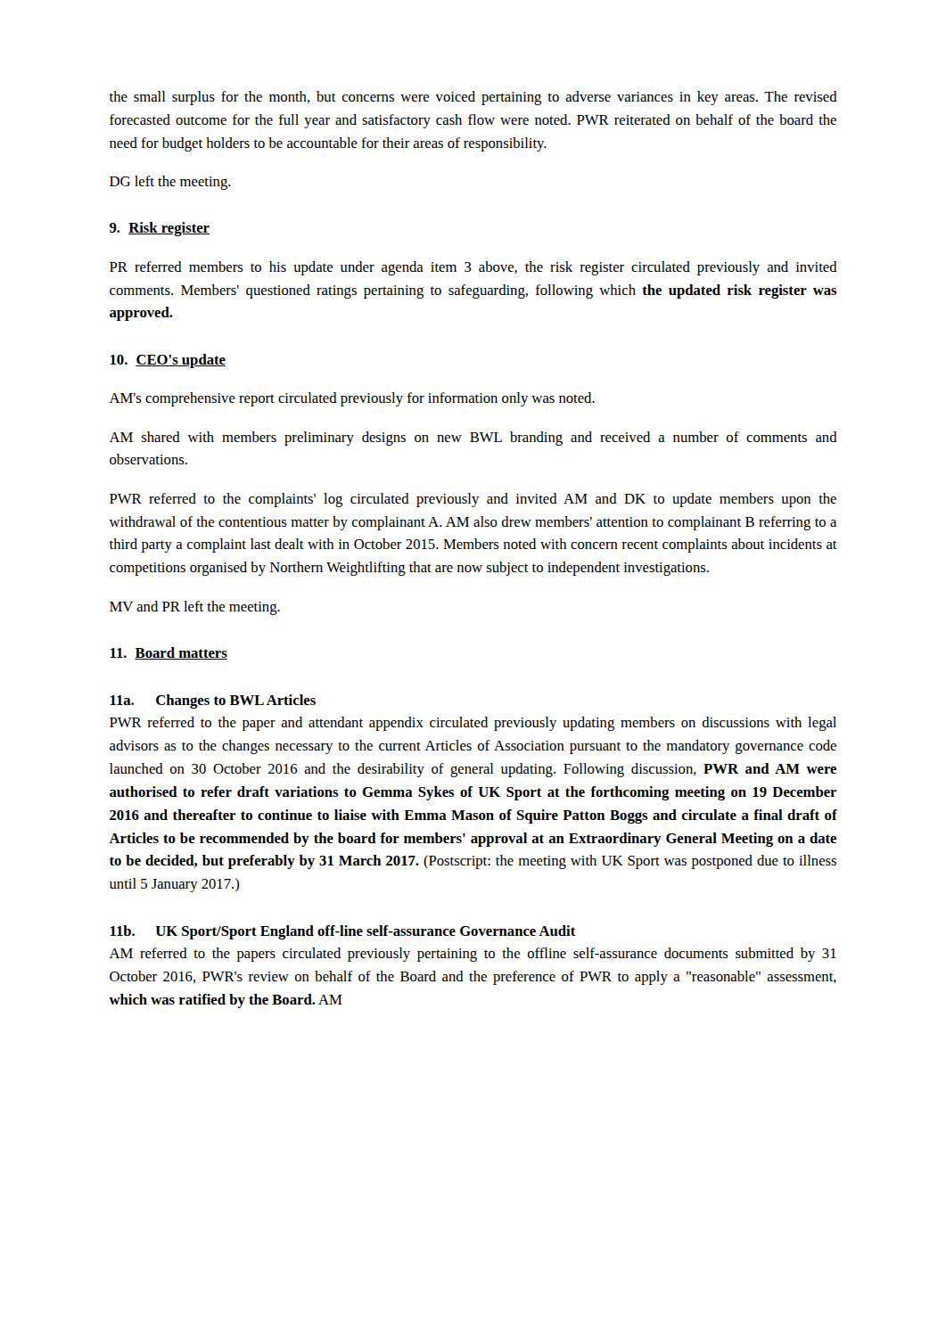the small surplus for the month, but concerns were voiced pertaining to adverse variances in key areas. The revised forecasted outcome for the full year and satisfactory cash flow were noted. PWR reiterated on behalf of the board the need for budget holders to be accountable for their areas of responsibility.
DG left the meeting.
9. Risk register
PR referred members to his update under agenda item 3 above, the risk register circulated previously and invited comments. Members' questioned ratings pertaining to safeguarding, following which the updated risk register was approved.
10. CEO's update
AM's comprehensive report circulated previously for information only was noted.
AM shared with members preliminary designs on new BWL branding and received a number of comments and observations.
PWR referred to the complaints' log circulated previously and invited AM and DK to update members upon the withdrawal of the contentious matter by complainant A. AM also drew members' attention to complainant B referring to a third party a complaint last dealt with in October 2015. Members noted with concern recent complaints about incidents at competitions organised by Northern Weightlifting that are now subject to independent investigations.
MV and PR left the meeting.
11. Board matters
11a. Changes to BWL Articles
PWR referred to the paper and attendant appendix circulated previously updating members on discussions with legal advisors as to the changes necessary to the current Articles of Association pursuant to the mandatory governance code launched on 30 October 2016 and the desirability of general updating. Following discussion, PWR and AM were authorised to refer draft variations to Gemma Sykes of UK Sport at the forthcoming meeting on 19 December 2016 and thereafter to continue to liaise with Emma Mason of Squire Patton Boggs and circulate a final draft of Articles to be recommended by the board for members' approval at an Extraordinary General Meeting on a date to be decided, but preferably by 31 March 2017. (Postscript: the meeting with UK Sport was postponed due to illness until 5 January 2017.)
11b. UK Sport/Sport England off-line self-assurance Governance Audit
AM referred to the papers circulated previously pertaining to the offline self-assurance documents submitted by 31 October 2016, PWR's review on behalf of the Board and the preference of PWR to apply a "reasonable" assessment, which was ratified by the Board. AM